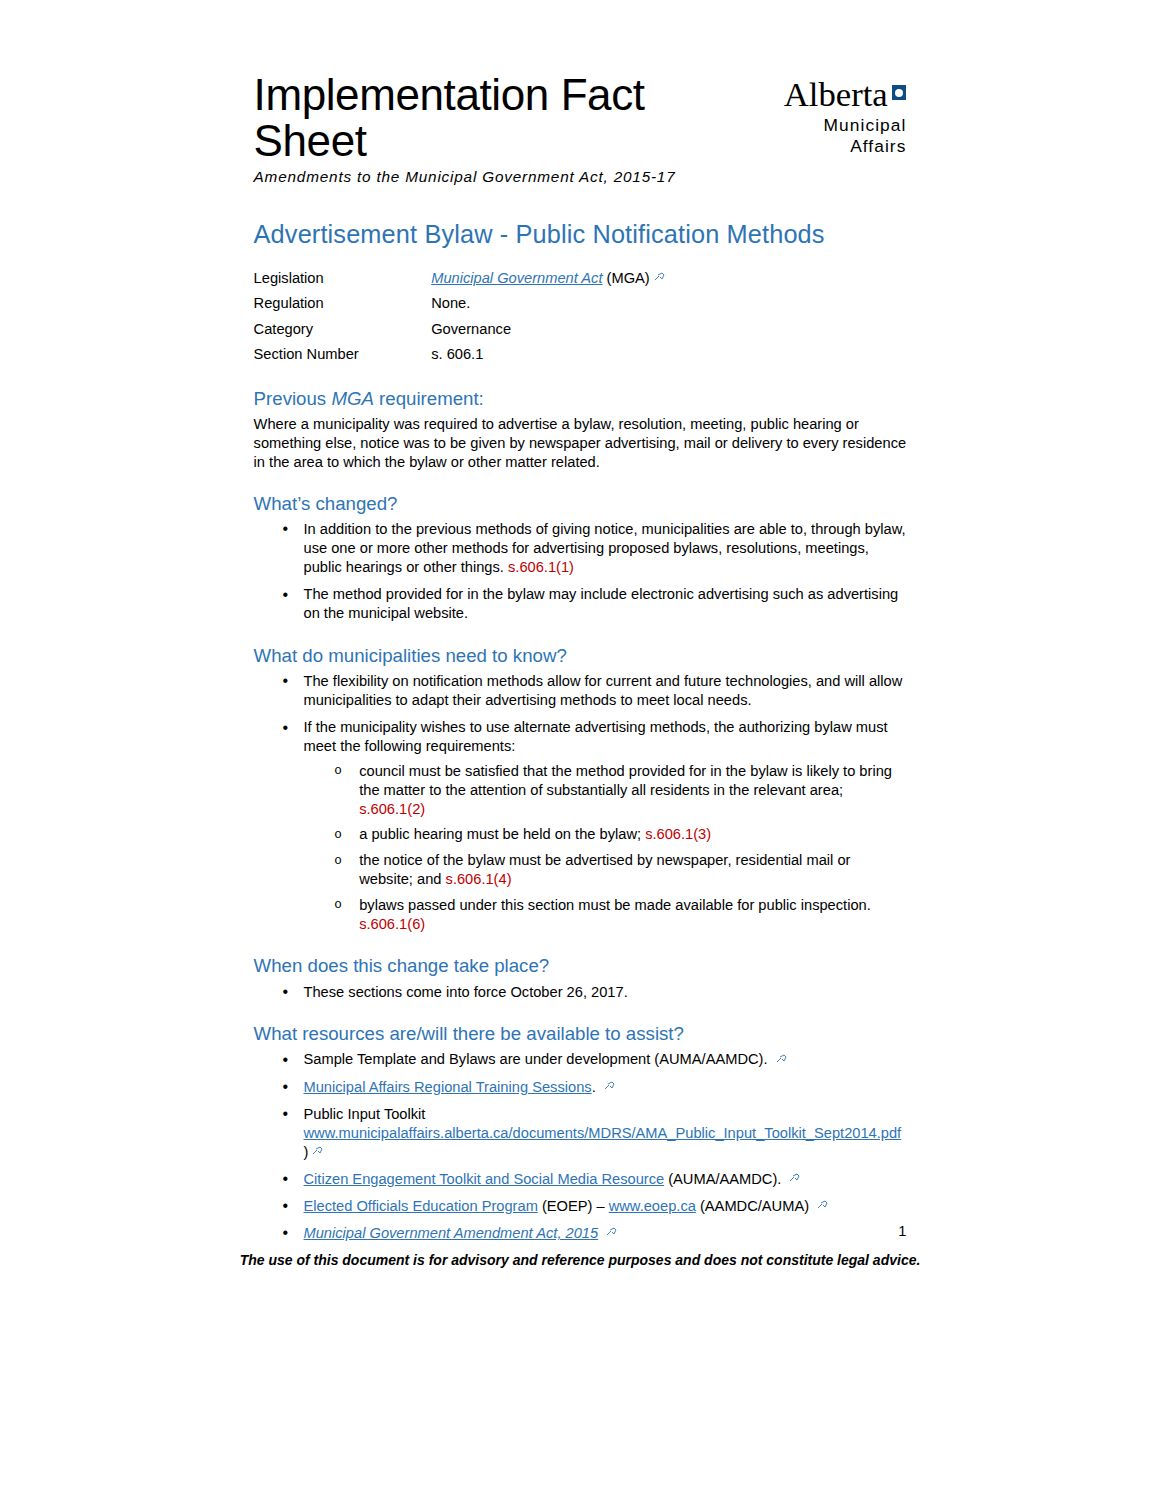Implementation Fact Sheet
Amendments to the Municipal Government Act, 2015-17
Alberta
Municipal Affairs
Advertisement Bylaw - Public Notification Methods
| Legislation | Municipal Government Act (MGA) |
| Regulation | None. |
| Category | Governance |
| Section Number | s. 606.1 |
Previous MGA requirement:
Where a municipality was required to advertise a bylaw, resolution, meeting, public hearing or something else, notice was to be given by newspaper advertising, mail or delivery to every residence in the area to which the bylaw or other matter related.
What’s changed?
In addition to the previous methods of giving notice, municipalities are able to, through bylaw, use one or more other methods for advertising proposed bylaws, resolutions, meetings, public hearings or other things. s.606.1(1)
The method provided for in the bylaw may include electronic advertising such as advertising on the municipal website.
What do municipalities need to know?
The flexibility on notification methods allow for current and future technologies, and will allow municipalities to adapt their advertising methods to meet local needs.
If the municipality wishes to use alternate advertising methods, the authorizing bylaw must meet the following requirements:
council must be satisfied that the method provided for in the bylaw is likely to bring the matter to the attention of substantially all residents in the relevant area; s.606.1(2)
a public hearing must be held on the bylaw; s.606.1(3)
the notice of the bylaw must be advertised by newspaper, residential mail or website; and s.606.1(4)
bylaws passed under this section must be made available for public inspection. s.606.1(6)
When does this change take place?
These sections come into force October 26, 2017.
What resources are/will there be available to assist?
Sample Template and Bylaws are under development (AUMA/AAMDC).
Municipal Affairs Regional Training Sessions.
Public Input Toolkit www.municipalaffairs.alberta.ca/documents/MDRS/AMA_Public_Input_Toolkit_Sept2014.pdf )
Citizen Engagement Toolkit and Social Media Resource (AUMA/AAMDC).
Elected Officials Education Program (EOEP) – www.eoep.ca (AAMDC/AUMA)
Municipal Government Amendment Act, 2015
1
The use of this document is for advisory and reference purposes and does not constitute legal advice.